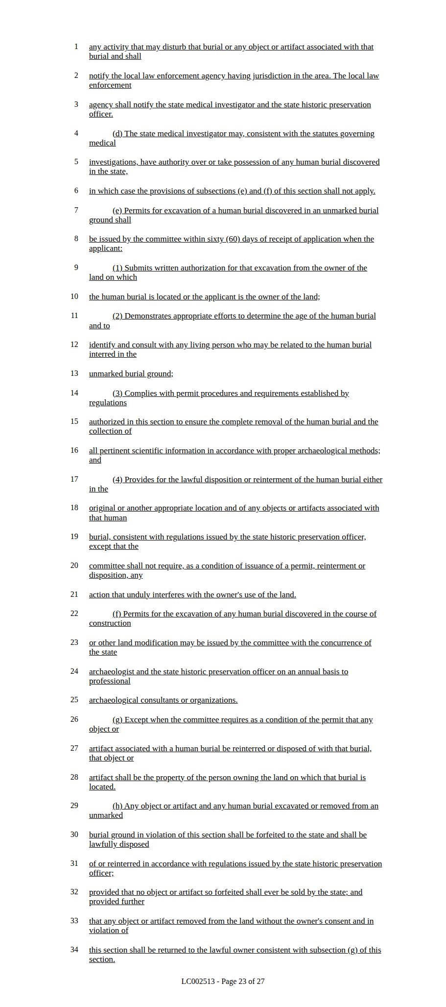any activity that may disturb that burial or any object or artifact associated with that burial and shall
notify the local law enforcement agency having jurisdiction in the area. The local law enforcement
agency shall notify the state medical investigator and the state historic preservation officer.
(d) The state medical investigator may, consistent with the statutes governing medical
investigations, have authority over or take possession of any human burial discovered in the state,
in which case the provisions of subsections (e) and (f) of this section shall not apply.
(e) Permits for excavation of a human burial discovered in an unmarked burial ground shall
be issued by the committee within sixty (60) days of receipt of application when the applicant:
(1) Submits written authorization for that excavation from the owner of the land on which
the human burial is located or the applicant is the owner of the land;
(2) Demonstrates appropriate efforts to determine the age of the human burial and to
identify and consult with any living person who may be related to the human burial interred in the
unmarked burial ground;
(3) Complies with permit procedures and requirements established by regulations
authorized in this section to ensure the complete removal of the human burial and the collection of
all pertinent scientific information in accordance with proper archaeological methods; and
(4) Provides for the lawful disposition or reinterment of the human burial either in the
original or another appropriate location and of any objects or artifacts associated with that human
burial, consistent with regulations issued by the state historic preservation officer, except that the
committee shall not require, as a condition of issuance of a permit, reinterment or disposition, any
action that unduly interferes with the owner's use of the land.
(f) Permits for the excavation of any human burial discovered in the course of construction
or other land modification may be issued by the committee with the concurrence of the state
archaeologist and the state historic preservation officer on an annual basis to professional
archaeological consultants or organizations.
(g) Except when the committee requires as a condition of the permit that any object or
artifact associated with a human burial be reinterred or disposed of with that burial, that object or
artifact shall be the property of the person owning the land on which that burial is located.
(h) Any object or artifact and any human burial excavated or removed from an unmarked
burial ground in violation of this section shall be forfeited to the state and shall be lawfully disposed
of or reinterred in accordance with regulations issued by the state historic preservation officer;
provided that no object or artifact so forfeited shall ever be sold by the state; and provided further
that any object or artifact removed from the land without the owner's consent and in violation of
this section shall be returned to the lawful owner consistent with subsection (g) of this section.
LC002513 - Page 23 of 27